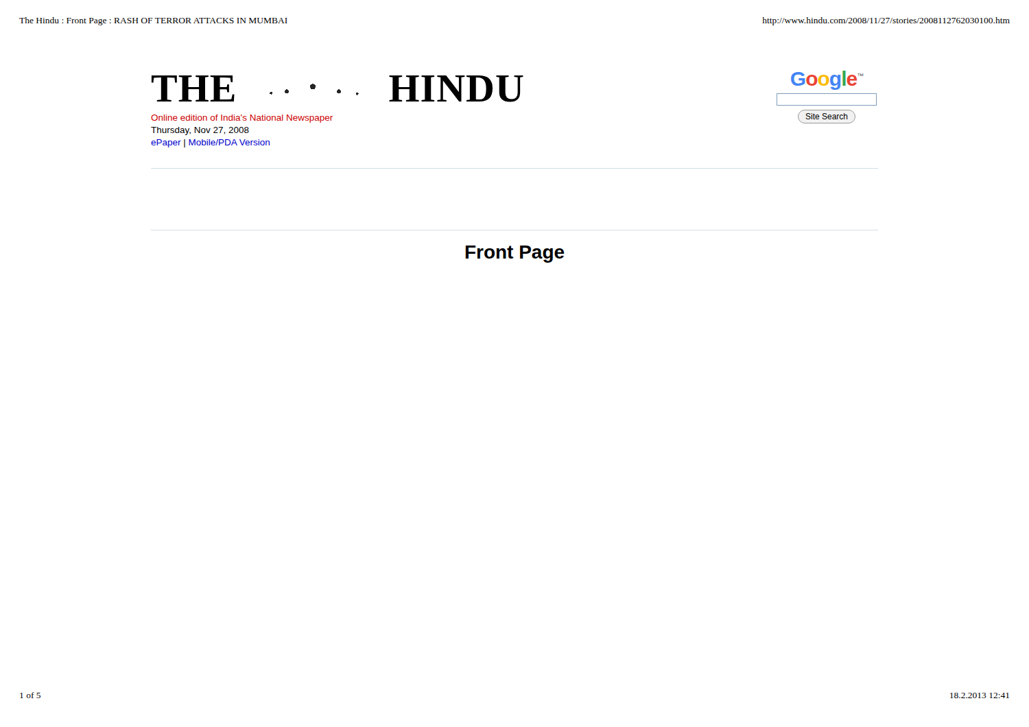The Hindu : Front Page : RASH OF TERROR ATTACKS IN MUMBAI
http://www.hindu.com/2008/11/27/stories/2008112762030100.htm
THE HINDU
Online edition of India's National Newspaper
Thursday, Nov 27, 2008
ePaper | Mobile/PDA Version
Google™
Site Search
Front Page
1 of 5
18.2.2013 12:41